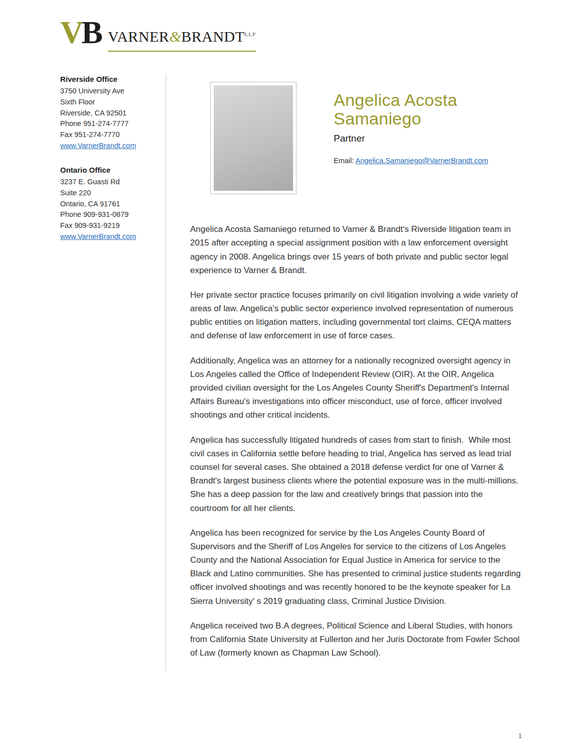VB
VARNER&BRANDT LLP
Riverside Office
3750 University Ave
Sixth Floor
Riverside, CA 92501
Phone 951-274-7777
Fax 951-274-7770
www.VarnerBrandt.com
Ontario Office
3237 E. Guasti Rd
Suite 220
Ontario, CA 91761
Phone 909-931-0879
Fax 909-931-9219
www.VarnerBrandt.com
Angelica Acosta Samaniego
Partner
Email: Angelica.Samaniego@VarnerBrandt.com
Angelica Acosta Samaniego returned to Varner & Brandt's Riverside litigation team in 2015 after accepting a special assignment position with a law enforcement oversight agency in 2008. Angelica brings over 15 years of both private and public sector legal experience to Varner & Brandt.
Her private sector practice focuses primarily on civil litigation involving a wide variety of areas of law. Angelica's public sector experience involved representation of numerous public entities on litigation matters, including governmental tort claims, CEQA matters and defense of law enforcement in use of force cases.
Additionally, Angelica was an attorney for a nationally recognized oversight agency in Los Angeles called the Office of Independent Review (OIR). At the OIR, Angelica provided civilian oversight for the Los Angeles County Sheriff's Department's Internal Affairs Bureau's investigations into officer misconduct, use of force, officer involved shootings and other critical incidents.
Angelica has successfully litigated hundreds of cases from start to finish. While most civil cases in California settle before heading to trial, Angelica has served as lead trial counsel for several cases. She obtained a 2018 defense verdict for one of Varner & Brandt's largest business clients where the potential exposure was in the multi-millions. She has a deep passion for the law and creatively brings that passion into the courtroom for all her clients.
Angelica has been recognized for service by the Los Angeles County Board of Supervisors and the Sheriff of Los Angeles for service to the citizens of Los Angeles County and the National Association for Equal Justice in America for service to the Black and Latino communities. She has presented to criminal justice students regarding officer involved shootings and was recently honored to be the keynote speaker for La Sierra University' s 2019 graduating class, Criminal Justice Division.
Angelica received two B.A degrees, Political Science and Liberal Studies, with honors from California State University at Fullerton and her Juris Doctorate from Fowler School of Law (formerly known as Chapman Law School).
1